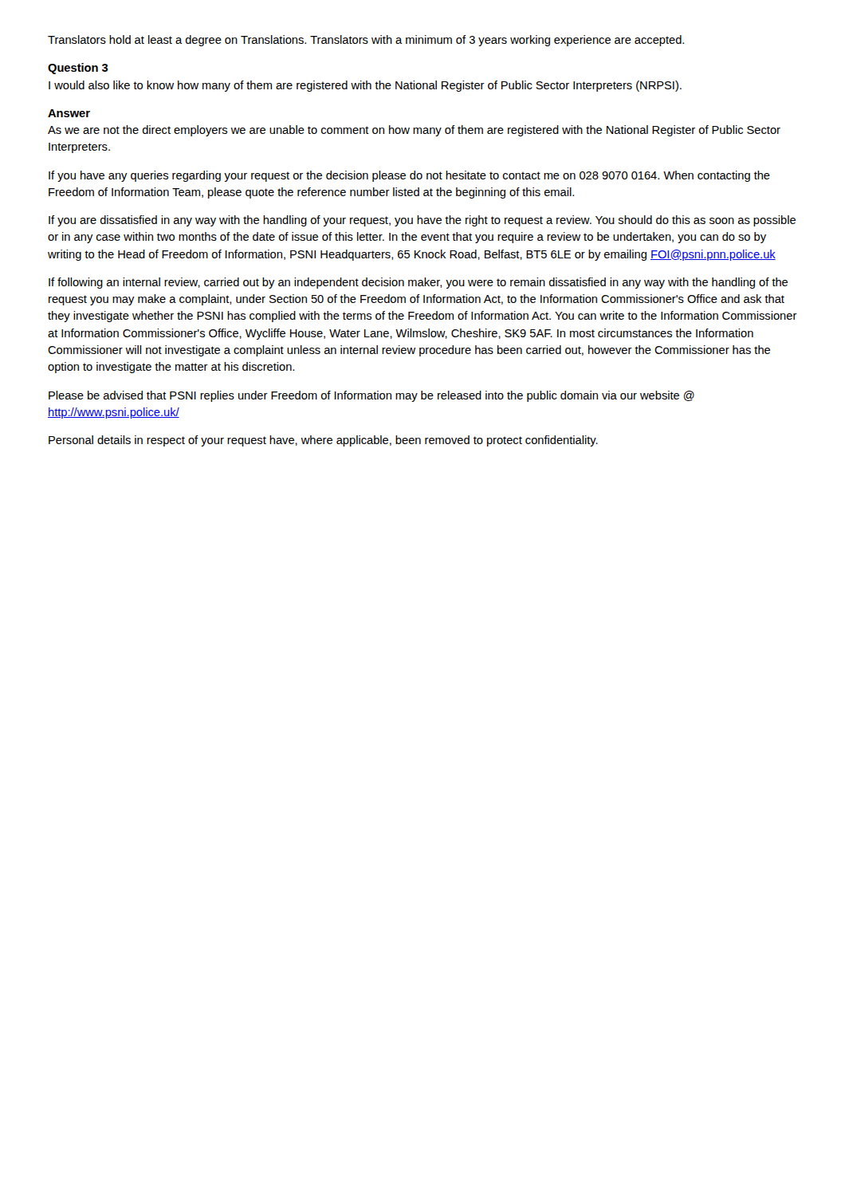Translators hold at least a degree on Translations. Translators with a minimum of 3 years working experience are accepted.
Question 3
I would also like to know how many of them are registered with the National Register of Public Sector Interpreters (NRPSI).
Answer
As we are not the direct employers we are unable to comment on how many of them are registered with the National Register of Public Sector Interpreters.
If you have any queries regarding your request or the decision please do not hesitate to contact me on 028 9070 0164. When contacting the Freedom of Information Team, please quote the reference number listed at the beginning of this email.
If you are dissatisfied in any way with the handling of your request, you have the right to request a review. You should do this as soon as possible or in any case within two months of the date of issue of this letter. In the event that you require a review to be undertaken, you can do so by writing to the Head of Freedom of Information, PSNI Headquarters, 65 Knock Road, Belfast, BT5 6LE or by emailing FOI@psni.pnn.police.uk
If following an internal review, carried out by an independent decision maker, you were to remain dissatisfied in any way with the handling of the request you may make a complaint, under Section 50 of the Freedom of Information Act, to the Information Commissioner's Office and ask that they investigate whether the PSNI has complied with the terms of the Freedom of Information Act. You can write to the Information Commissioner at Information Commissioner's Office, Wycliffe House, Water Lane, Wilmslow, Cheshire, SK9 5AF. In most circumstances the Information Commissioner will not investigate a complaint unless an internal review procedure has been carried out, however the Commissioner has the option to investigate the matter at his discretion.
Please be advised that PSNI replies under Freedom of Information may be released into the public domain via our website @ http://www.psni.police.uk/
Personal details in respect of your request have, where applicable, been removed to protect confidentiality.